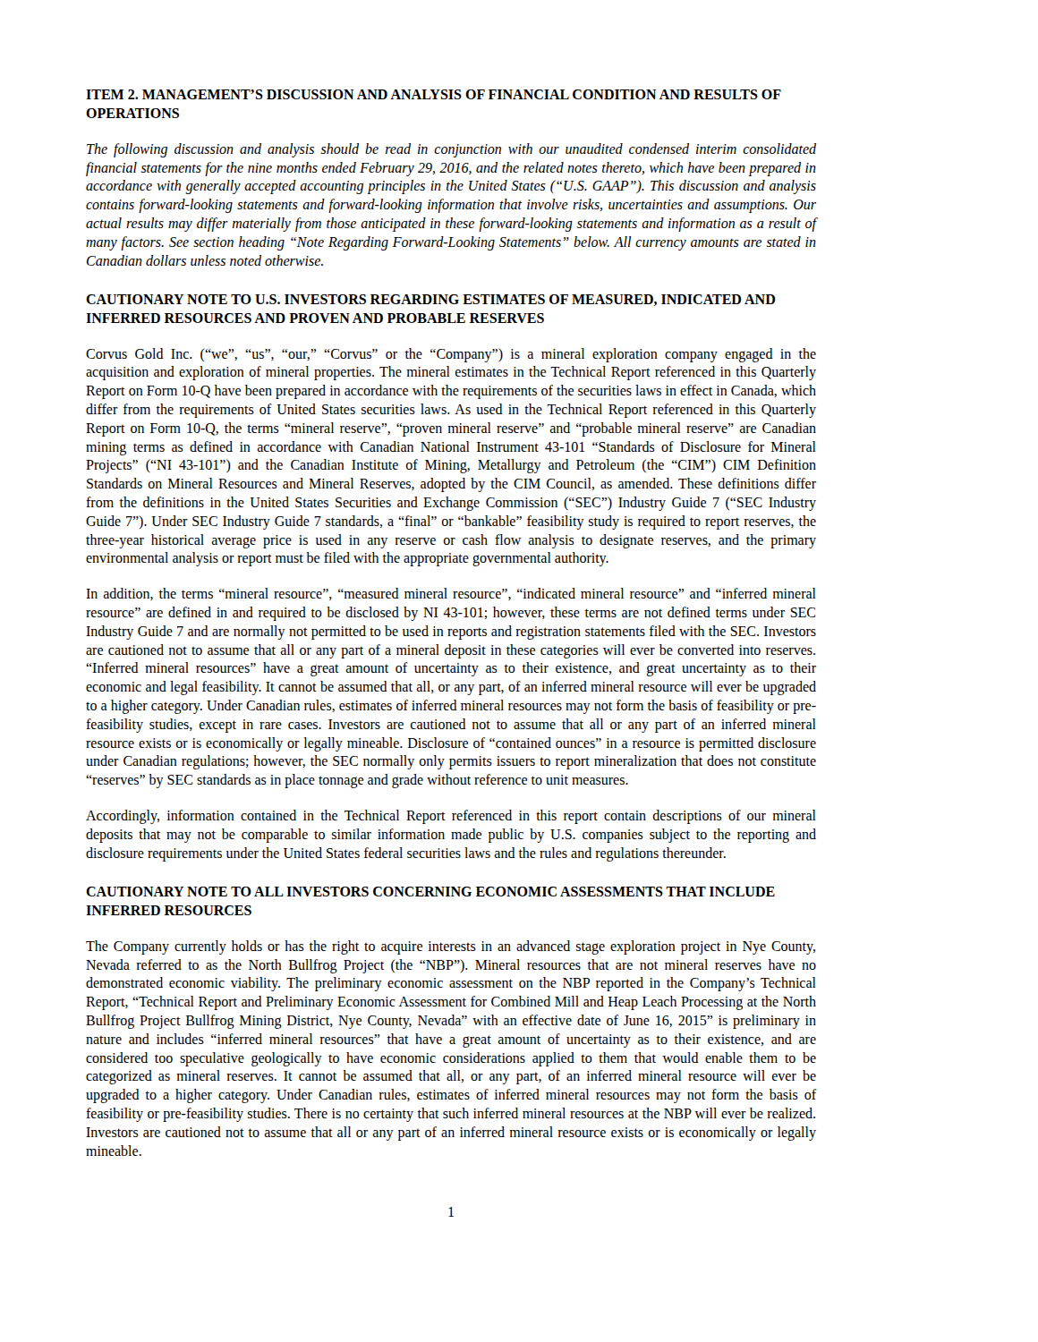ITEM 2. MANAGEMENT’S DISCUSSION AND ANALYSIS OF FINANCIAL CONDITION AND RESULTS OF OPERATIONS
The following discussion and analysis should be read in conjunction with our unaudited condensed interim consolidated financial statements for the nine months ended February 29, 2016, and the related notes thereto, which have been prepared in accordance with generally accepted accounting principles in the United States (“U.S. GAAP”). This discussion and analysis contains forward-looking statements and forward-looking information that involve risks, uncertainties and assumptions. Our actual results may differ materially from those anticipated in these forward-looking statements and information as a result of many factors. See section heading “Note Regarding Forward-Looking Statements” below. All currency amounts are stated in Canadian dollars unless noted otherwise.
CAUTIONARY NOTE TO U.S. INVESTORS REGARDING ESTIMATES OF MEASURED, INDICATED AND INFERRED RESOURCES AND PROVEN AND PROBABLE RESERVES
Corvus Gold Inc. (“we”, “us”, “our,” “Corvus” or the “Company”) is a mineral exploration company engaged in the acquisition and exploration of mineral properties. The mineral estimates in the Technical Report referenced in this Quarterly Report on Form 10-Q have been prepared in accordance with the requirements of the securities laws in effect in Canada, which differ from the requirements of United States securities laws. As used in the Technical Report referenced in this Quarterly Report on Form 10-Q, the terms “mineral reserve”, “proven mineral reserve” and “probable mineral reserve” are Canadian mining terms as defined in accordance with Canadian National Instrument 43-101 “Standards of Disclosure for Mineral Projects” (“NI 43-101”) and the Canadian Institute of Mining, Metallurgy and Petroleum (the “CIM”) CIM Definition Standards on Mineral Resources and Mineral Reserves, adopted by the CIM Council, as amended. These definitions differ from the definitions in the United States Securities and Exchange Commission (“SEC”) Industry Guide 7 (“SEC Industry Guide 7”). Under SEC Industry Guide 7 standards, a “final” or “bankable” feasibility study is required to report reserves, the three-year historical average price is used in any reserve or cash flow analysis to designate reserves, and the primary environmental analysis or report must be filed with the appropriate governmental authority.
In addition, the terms “mineral resource”, “measured mineral resource”, “indicated mineral resource” and “inferred mineral resource” are defined in and required to be disclosed by NI 43-101; however, these terms are not defined terms under SEC Industry Guide 7 and are normally not permitted to be used in reports and registration statements filed with the SEC. Investors are cautioned not to assume that all or any part of a mineral deposit in these categories will ever be converted into reserves. “Inferred mineral resources” have a great amount of uncertainty as to their existence, and great uncertainty as to their economic and legal feasibility. It cannot be assumed that all, or any part, of an inferred mineral resource will ever be upgraded to a higher category. Under Canadian rules, estimates of inferred mineral resources may not form the basis of feasibility or pre-feasibility studies, except in rare cases. Investors are cautioned not to assume that all or any part of an inferred mineral resource exists or is economically or legally mineable. Disclosure of “contained ounces” in a resource is permitted disclosure under Canadian regulations; however, the SEC normally only permits issuers to report mineralization that does not constitute “reserves” by SEC standards as in place tonnage and grade without reference to unit measures.
Accordingly, information contained in the Technical Report referenced in this report contain descriptions of our mineral deposits that may not be comparable to similar information made public by U.S. companies subject to the reporting and disclosure requirements under the United States federal securities laws and the rules and regulations thereunder.
CAUTIONARY NOTE TO ALL INVESTORS CONCERNING ECONOMIC ASSESSMENTS THAT INCLUDE INFERRED RESOURCES
The Company currently holds or has the right to acquire interests in an advanced stage exploration project in Nye County, Nevada referred to as the North Bullfrog Project (the “NBP”). Mineral resources that are not mineral reserves have no demonstrated economic viability. The preliminary economic assessment on the NBP reported in the Company’s Technical Report, “Technical Report and Preliminary Economic Assessment for Combined Mill and Heap Leach Processing at the North Bullfrog Project Bullfrog Mining District, Nye County, Nevada” with an effective date of June 16, 2015” is preliminary in nature and includes “inferred mineral resources” that have a great amount of uncertainty as to their existence, and are considered too speculative geologically to have economic considerations applied to them that would enable them to be categorized as mineral reserves. It cannot be assumed that all, or any part, of an inferred mineral resource will ever be upgraded to a higher category. Under Canadian rules, estimates of inferred mineral resources may not form the basis of feasibility or pre-feasibility studies. There is no certainty that such inferred mineral resources at the NBP will ever be realized. Investors are cautioned not to assume that all or any part of an inferred mineral resource exists or is economically or legally mineable.
1